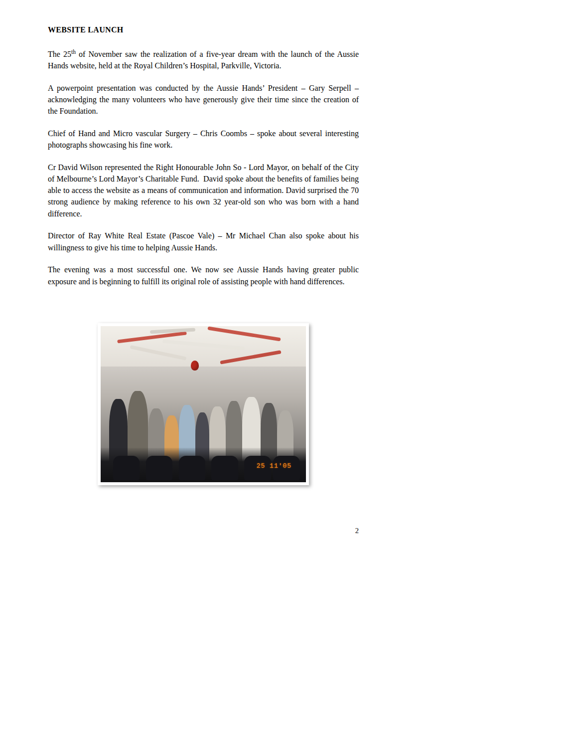Website Launch
The 25th of November saw the realization of a five-year dream with the launch of the Aussie Hands website, held at the Royal Children’s Hospital, Parkville, Victoria.
A powerpoint presentation was conducted by the Aussie Hands’ President – Gary Serpell – acknowledging the many volunteers who have generously give their time since the creation of the Foundation.
Chief of Hand and Micro vascular Surgery – Chris Coombs – spoke about several interesting photographs showcasing his fine work.
Cr David Wilson represented the Right Honourable John So - Lord Mayor, on behalf of the City of Melbourne’s Lord Mayor’s Charitable Fund. David spoke about the benefits of families being able to access the website as a means of communication and information. David surprised the 70 strong audience by making reference to his own 32 year-old son who was born with a hand difference.
Director of Ray White Real Estate (Pascoe Vale) – Mr Michael Chan also spoke about his willingness to give his time to helping Aussie Hands.
The evening was a most successful one. We now see Aussie Hands having greater public exposure and is beginning to fulfill its original role of assisting people with hand differences.
25 11'05
2